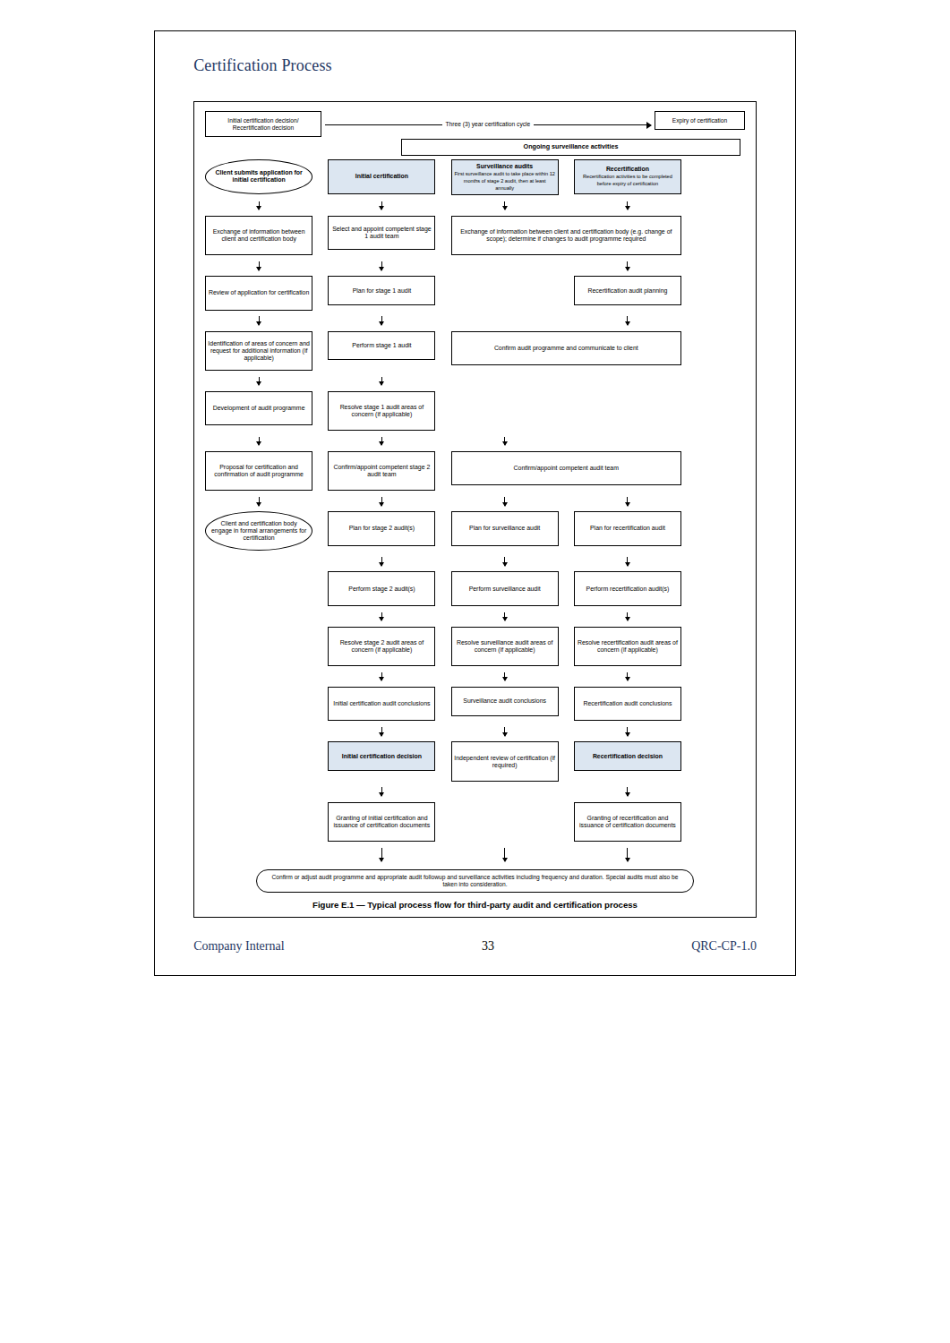Certification Process
Initial certification decision/
Recertification decision
Three (3) year certification cycle
Expiry of certification
Ongoing surveillance activities
Client submits application for initial certification
Initial certification
Surveillance audits
First surveillance audit to take place within 12 months of stage 2 audit, then at least annually
Recertification
Recertification activities to be completed before expiry of certification
Exchange of information between client and certification body
Select and appoint competent stage 1 audit team
Exchange of information between client and certification body (e.g. change of scope); determine if changes to audit programme required
Review of application for certification
Plan for stage 1 audit
Recertification audit planning
Identification of areas of concern and request for additional information (if applicable)
Perform stage 1 audit
Confirm audit programme and communicate to client
Development of audit programme
Resolve stage 1 audit areas of concern (if applicable)
Proposal for certification and confirmation of audit programme
Confirm/appoint competent stage 2 audit team
Confirm/appoint competent audit team
Client and certification body engage in formal arrangements for certification
Plan for stage 2 audit(s)
Plan for surveillance audit
Plan for recertification audit
Perform stage 2 audit(s)
Perform surveillance audit
Perform recertification audit(s)
Resolve stage 2 audit areas of concern (if applicable)
Resolve surveillance audit areas of concern (if applicable)
Resolve recertification audit areas of concern (if applicable)
Initial certification audit conclusions
Surveillance audit conclusions
Recertification audit conclusions
Initial certification decision
Independent review of certification (if required)
Recertification decision
Granting of initial certification and issuance of certification documents
Granting of recertification and issuance of certification documents
Confirm or adjust audit programme and appropriate audit followup and surveillance activities including frequency and duration. Special audits must also be taken into consideration.
Figure E.1 — Typical process flow for third-party audit and certification process
Company Internal
33
QRC-CP-1.0